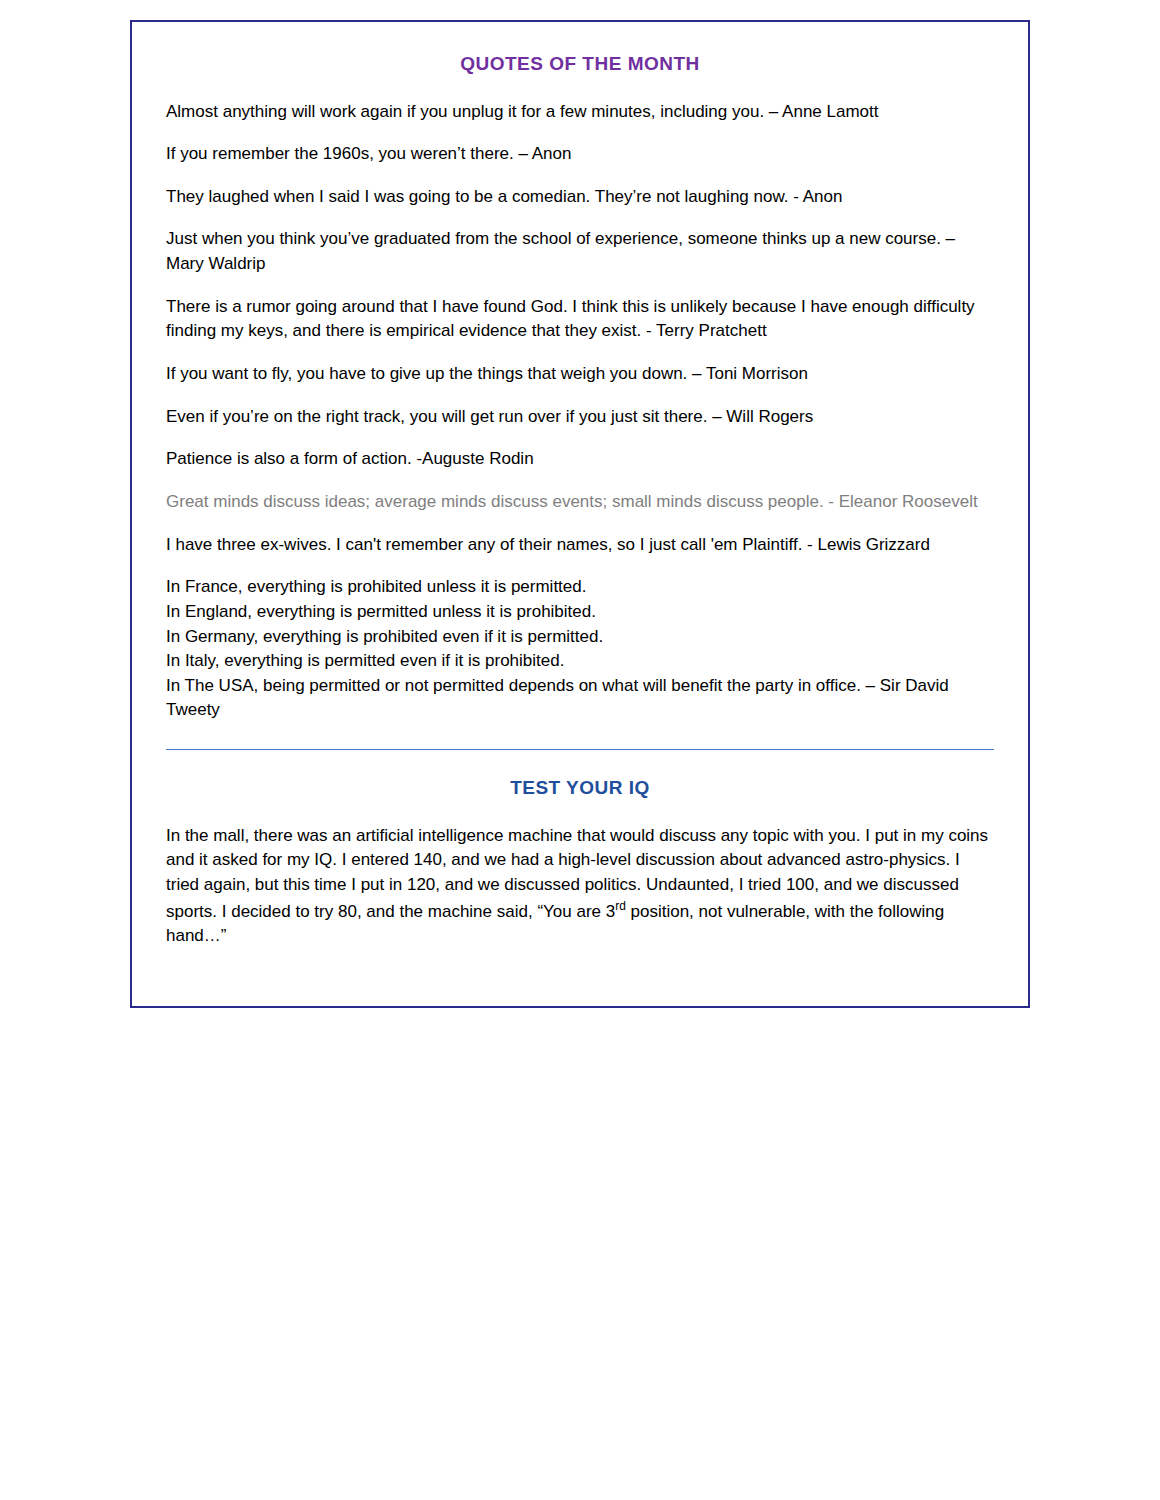QUOTES OF THE MONTH
Almost anything will work again if you unplug it for a few minutes, including you. – Anne Lamott
If you remember the 1960s, you weren’t there. – Anon
They laughed when I said I was going to be a comedian. They’re not laughing now. - Anon
Just when you think you’ve graduated from the school of experience, someone thinks up a new course. – Mary Waldrip
There is a rumor going around that I have found God. I think this is unlikely because I have enough difficulty finding my keys, and there is empirical evidence that they exist. - Terry Pratchett
If you want to fly, you have to give up the things that weigh you down. – Toni Morrison
Even if you’re on the right track, you will get run over if you just sit there. – Will Rogers
Patience is also a form of action. -Auguste Rodin
Great minds discuss ideas; average minds discuss events; small minds discuss people. - Eleanor Roosevelt
I have three ex-wives. I can't remember any of their names, so I just call 'em Plaintiff. - Lewis Grizzard
In France, everything is prohibited unless it is permitted. In England, everything is permitted unless it is prohibited. In Germany, everything is prohibited even if it is permitted. In Italy, everything is permitted even if it is prohibited. In The USA, being permitted or not permitted depends on what will benefit the party in office. – Sir David Tweety
TEST YOUR IQ
In the mall, there was an artificial intelligence machine that would discuss any topic with you. I put in my coins and it asked for my IQ. I entered 140, and we had a high-level discussion about advanced astro-physics. I tried again, but this time I put in 120, and we discussed politics. Undaunted, I tried 100, and we discussed sports. I decided to try 80, and the machine said, “You are 3rd position, not vulnerable, with the following hand…”